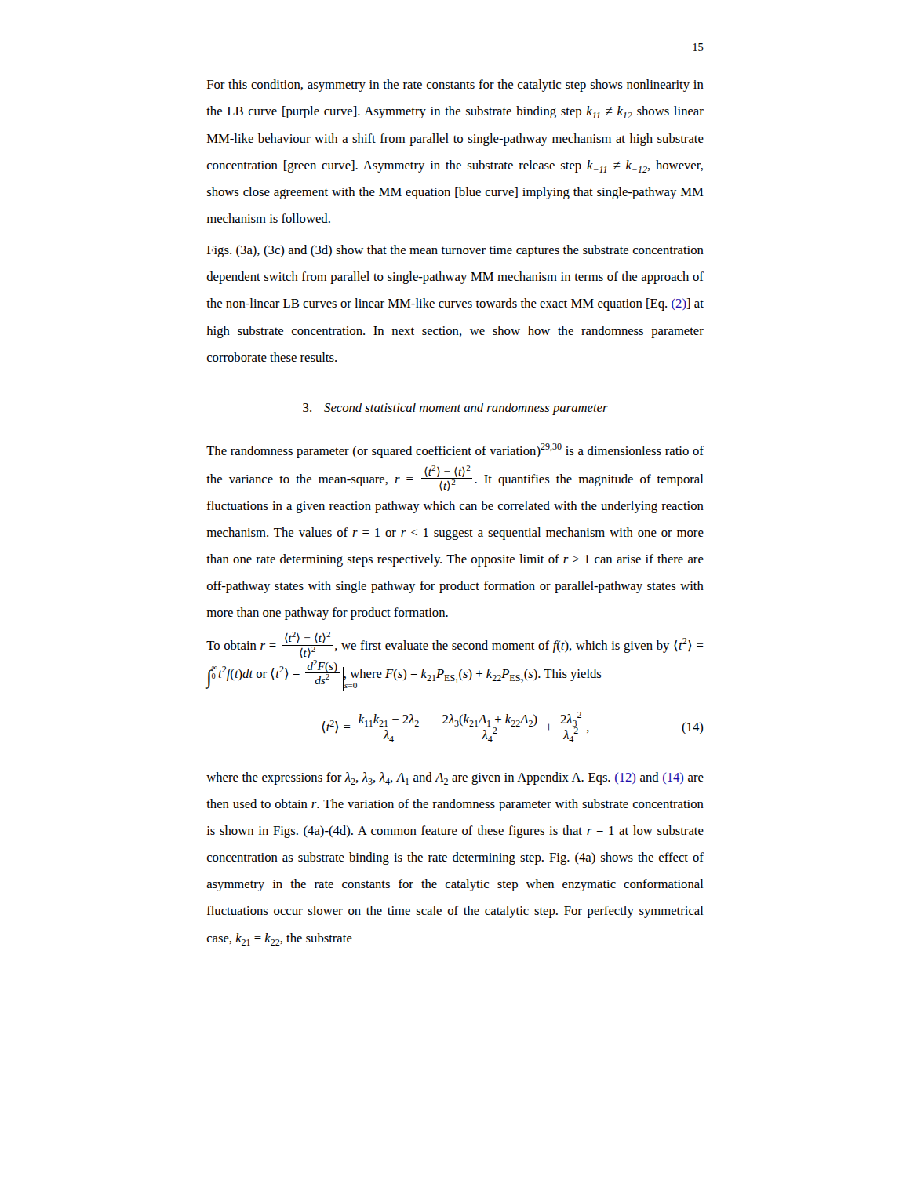15
For this condition, asymmetry in the rate constants for the catalytic step shows nonlinearity in the LB curve [purple curve]. Asymmetry in the substrate binding step k11 ≠ k12 shows linear MM-like behaviour with a shift from parallel to single-pathway mechanism at high substrate concentration [green curve]. Asymmetry in the substrate release step k−11 ≠ k−12, however, shows close agreement with the MM equation [blue curve] implying that single-pathway MM mechanism is followed.
Figs. (3a), (3c) and (3d) show that the mean turnover time captures the substrate concentration dependent switch from parallel to single-pathway MM mechanism in terms of the approach of the non-linear LB curves or linear MM-like curves towards the exact MM equation [Eq. (2)] at high substrate concentration. In next section, we show how the randomness parameter corroborate these results.
3. Second statistical moment and randomness parameter
The randomness parameter (or squared coefficient of variation)29,30 is a dimensionless ratio of the variance to the mean-square, r = ⟨t2⟩ − ⟨t⟩2⟨t⟩2. It quantifies the magnitude of temporal fluctuations in a given reaction pathway which can be correlated with the underlying reaction mechanism. The values of r = 1 or r < 1 suggest a sequential mechanism with one or more than one rate determining steps respectively. The opposite limit of r > 1 can arise if there are off-pathway states with single pathway for product formation or parallel-pathway states with more than one pathway for product formation.
To obtain r = ⟨t2⟩ − ⟨t⟩2⟨t⟩2, we first evaluate the second moment of f(t), which is given by ⟨t2⟩ = ∫∞0 t2f(t)dt or ⟨t2⟩ = d2F(s) ds2 s=0, where F(s) = k21PES1(s) + k22PES2(s). This yields
⟨t2⟩ = k11k21 − 2λ2 λ4 − 2λ3(k21A1 + k22A2) λ42 + 2λ32 λ42, (14)
where the expressions for λ2, λ3, λ4, A1 and A2 are given in Appendix A. Eqs. (12) and (14) are then used to obtain r. The variation of the randomness parameter with substrate concentration is shown in Figs. (4a)-(4d). A common feature of these figures is that r = 1 at low substrate concentration as substrate binding is the rate determining step. Fig. (4a) shows the effect of asymmetry in the rate constants for the catalytic step when enzymatic conformational fluctuations occur slower on the time scale of the catalytic step. For perfectly symmetrical case, k21 = k22, the substrate